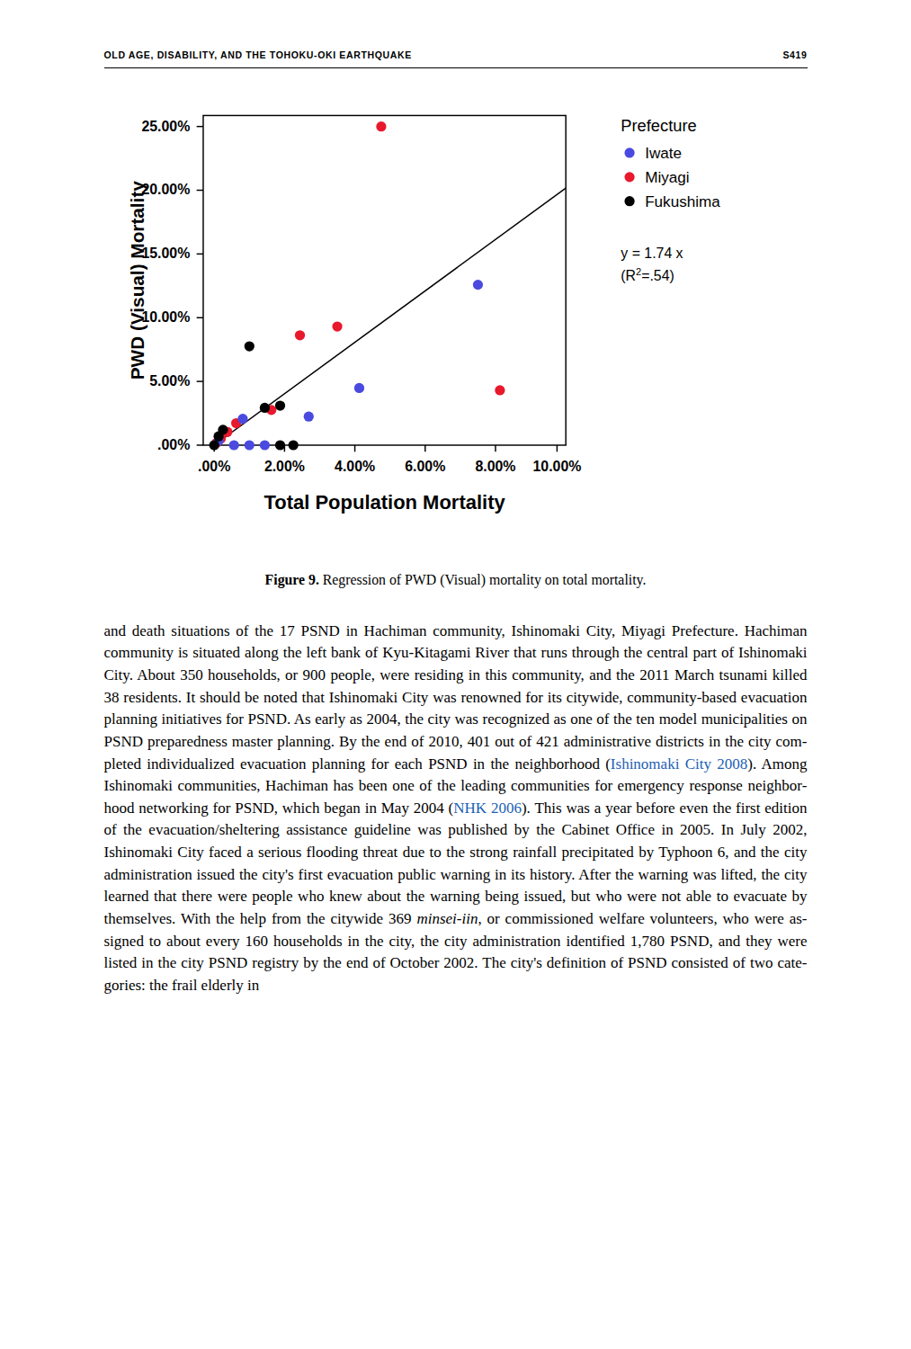Old Age, Disability, and the Tohoku-Oki Earthquake S419
Scatter plot of PWD (Visual) mortality versus total population mortality Scatter plot with regression line y equals 1.74 x, R squared equals 0.54. Points are colored by prefecture: Iwate in blue, Miyagi in red, Fukushima in black. 25.00% 20.00% 15.00% 10.00% 5.00% .00% .00% 2.00% 4.00% 6.00% 8.00% 10.00% PWD (Visual) Mortality Total Population Mortality y = 1.74 x (R2=.54) Prefecture Iwate Miyagi Fukushima
Figure 9. Regression of PWD (Visual) mortality on total mortality.
and death situations of the 17 PSND in Hachiman community, Ishinomaki City, Miyagi Prefecture. Hachiman community is situated along the left bank of Kyu-Kitagami River that runs through the central part of Ishinomaki City. About 350 households, or 900 people, were residing in this community, and the 2011 March tsunami killed 38 residents. It should be noted that Ishinomaki City was renowned for its citywide, community-based evacuation planning initiatives for PSND. As early as 2004, the city was recognized as one of the ten model municipalities on PSND preparedness master planning. By the end of 2010, 401 out of 421 administrative districts in the city completed individualized evacuation planning for each PSND in the neighborhood (Ishinomaki City 2008). Among Ishinomaki communities, Hachiman has been one of the leading communities for emergency response neighborhood networking for PSND, which began in May 2004 (NHK 2006). This was a year before even the first edition of the evacuation/sheltering assistance guideline was published by the Cabinet Office in 2005. In July 2002, Ishinomaki City faced a serious flooding threat due to the strong rainfall precipitated by Typhoon 6, and the city administration issued the city's first evacuation public warning in its history. After the warning was lifted, the city learned that there were people who knew about the warning being issued, but who were not able to evacuate by themselves. With the help from the citywide 369 minsei-iin, or commissioned welfare volunteers, who were assigned to about every 160 households in the city, the city administration identified 1,780 PSND, and they were listed in the city PSND registry by the end of October 2002. The city's definition of PSND consisted of two categories: the frail elderly in